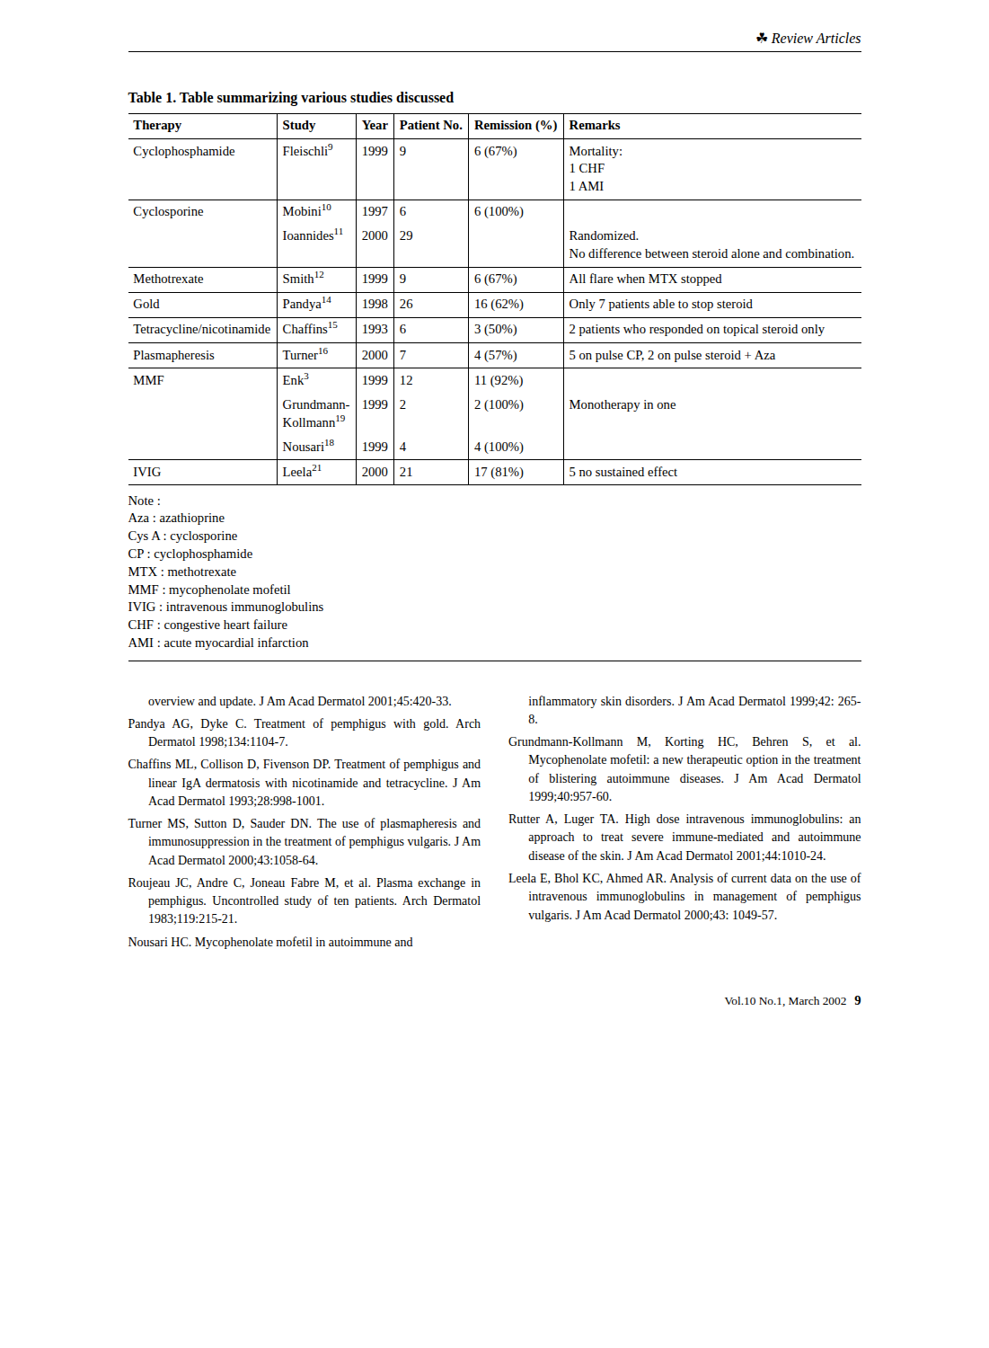☘Review Articles
Table 1. Table summarizing various studies discussed
| Therapy | Study | Year | Patient No. | Remission (%) | Remarks |
| --- | --- | --- | --- | --- | --- |
| Cyclophosphamide | Fleischli 9 | 1999 | 9 | 6 (67%) | Mortality: 1 CHF 1 AMI |
| Cyclosporine | Mobini 10 | 1997 | 6 | 6 (100%) | |
| | Ioannides 11 | 2000 | 29 | | Randomized. No difference between steroid alone and combination. |
| Methotrexate | Smith 12 | 1999 | 9 | 6 (67%) | All flare when MTX stopped |
| Gold | Pandya 14 | 1998 | 26 | 16 (62%) | Only 7 patients able to stop steroid |
| Tetracycline/nicotinamide | Chaffins 15 | 1993 | 6 | 3 (50%) | 2 patients who responded on topical steroid only |
| Plasmapheresis | Turner 16 | 2000 | 7 | 4 (57%) | 5 on pulse CP, 2 on pulse steroid + Aza |
| MMF | Enk 3 | 1999 | 12 | 11 (92%) | |
| | Grundmann- Kollmann 19 | 1999 | 2 | 2 (100%) | Monotherapy in one |
| | Nousari 18 | 1999 | 4 | 4 (100%) | |
| IVIG | Leela 21 | 2000 | 21 | 17 (81%) | 5 no sustained effect |
Note :
Aza : azathioprine
Cys A : cyclosporine
CP : cyclophosphamide
MTX : methotrexate
MMF : mycophenolate mofetil
IVIG : intravenous immunoglobulins
CHF : congestive heart failure
AMI : acute myocardial infarction
overview and update. J Am Acad Dermatol 2001;45:420-33.
Pandya AG, Dyke C. Treatment of pemphigus with gold. Arch Dermatol 1998;134:1104-7.
Chaffins ML, Collison D, Fivenson DP. Treatment of pemphigus and linear IgA dermatosis with nicotinamide and tetracycline. J Am Acad Dermatol 1993;28:998-1001.
Turner MS, Sutton D, Sauder DN. The use of plasmapheresis and immunosuppression in the treatment of pemphigus vulgaris. J Am Acad Dermatol 2000;43:1058-64.
Roujeau JC, Andre C, Joneau Fabre M, et al. Plasma exchange in pemphigus. Uncontrolled study of ten patients. Arch Dermatol 1983;119:215-21.
Nousari HC. Mycophenolate mofetil in autoimmune and
inflammatory skin disorders. J Am Acad Dermatol 1999;42: 265-8.
Grundmann-Kollmann M, Korting HC, Behren S, et al. Mycophenolate mofetil: a new therapeutic option in the treatment of blistering autoimmune diseases. J Am Acad Dermatol 1999;40:957-60.
Rutter A, Luger TA. High dose intravenous immunoglobulins: an approach to treat severe immune-mediated and autoimmune disease of the skin. J Am Acad Dermatol 2001;44:1010-24.
Leela E, Bhol KC, Ahmed AR. Analysis of current data on the use of intravenous immunoglobulins in management of pemphigus vulgaris. J Am Acad Dermatol 2000;43: 1049-57.
Vol.10 No.1, March 20029